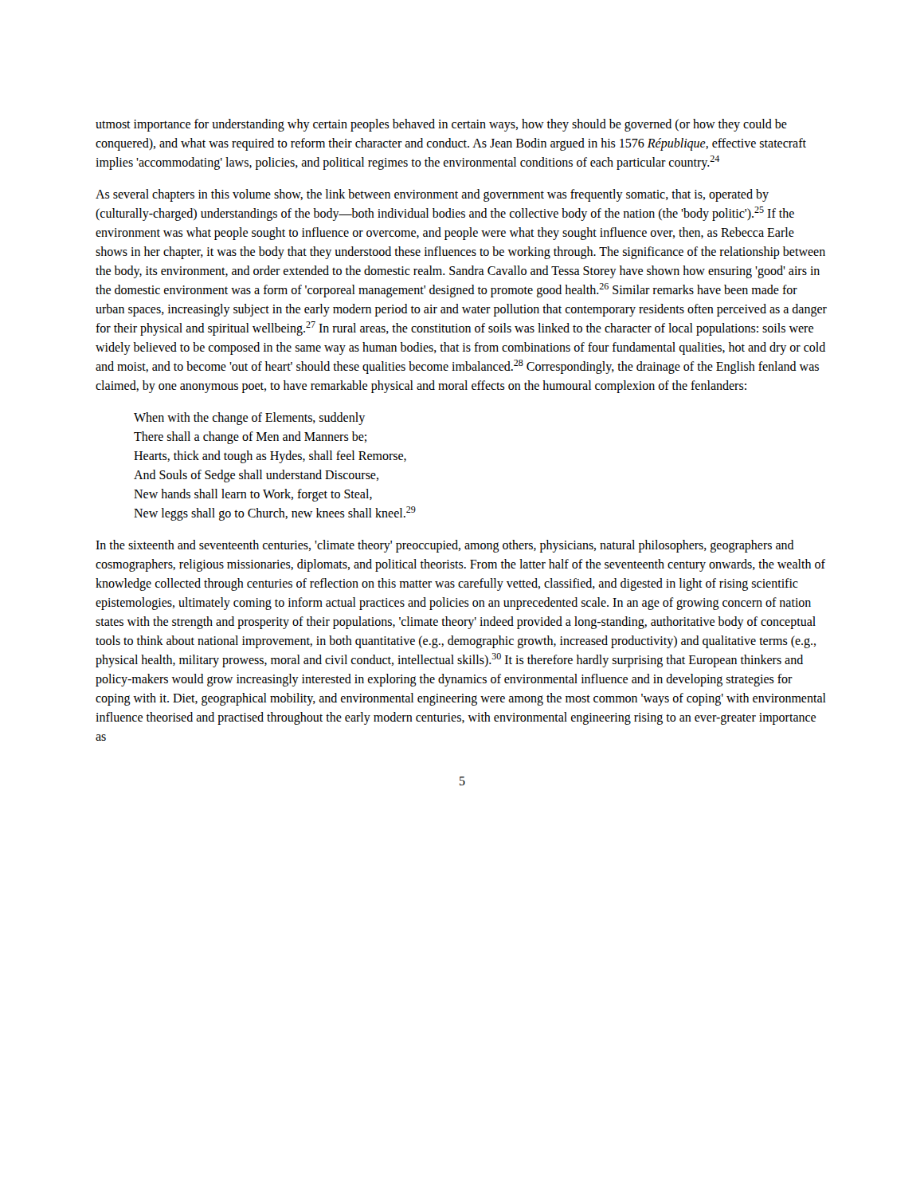utmost importance for understanding why certain peoples behaved in certain ways, how they should be governed (or how they could be conquered), and what was required to reform their character and conduct. As Jean Bodin argued in his 1576 République, effective statecraft implies 'accommodating' laws, policies, and political regimes to the environmental conditions of each particular country.24
As several chapters in this volume show, the link between environment and government was frequently somatic, that is, operated by (culturally-charged) understandings of the body—both individual bodies and the collective body of the nation (the 'body politic').25 If the environment was what people sought to influence or overcome, and people were what they sought influence over, then, as Rebecca Earle shows in her chapter, it was the body that they understood these influences to be working through. The significance of the relationship between the body, its environment, and order extended to the domestic realm. Sandra Cavallo and Tessa Storey have shown how ensuring 'good' airs in the domestic environment was a form of 'corporeal management' designed to promote good health.26 Similar remarks have been made for urban spaces, increasingly subject in the early modern period to air and water pollution that contemporary residents often perceived as a danger for their physical and spiritual wellbeing.27 In rural areas, the constitution of soils was linked to the character of local populations: soils were widely believed to be composed in the same way as human bodies, that is from combinations of four fundamental qualities, hot and dry or cold and moist, and to become 'out of heart' should these qualities become imbalanced.28 Correspondingly, the drainage of the English fenland was claimed, by one anonymous poet, to have remarkable physical and moral effects on the humoural complexion of the fenlanders:
When with the change of Elements, suddenly
There shall a change of Men and Manners be;
Hearts, thick and tough as Hydes, shall feel Remorse,
And Souls of Sedge shall understand Discourse,
New hands shall learn to Work, forget to Steal,
New leggs shall go to Church, new knees shall kneel.29
In the sixteenth and seventeenth centuries, 'climate theory' preoccupied, among others, physicians, natural philosophers, geographers and cosmographers, religious missionaries, diplomats, and political theorists. From the latter half of the seventeenth century onwards, the wealth of knowledge collected through centuries of reflection on this matter was carefully vetted, classified, and digested in light of rising scientific epistemologies, ultimately coming to inform actual practices and policies on an unprecedented scale. In an age of growing concern of nation states with the strength and prosperity of their populations, 'climate theory' indeed provided a long-standing, authoritative body of conceptual tools to think about national improvement, in both quantitative (e.g., demographic growth, increased productivity) and qualitative terms (e.g., physical health, military prowess, moral and civil conduct, intellectual skills).30 It is therefore hardly surprising that European thinkers and policy-makers would grow increasingly interested in exploring the dynamics of environmental influence and in developing strategies for coping with it. Diet, geographical mobility, and environmental engineering were among the most common 'ways of coping' with environmental influence theorised and practised throughout the early modern centuries, with environmental engineering rising to an ever-greater importance as
5